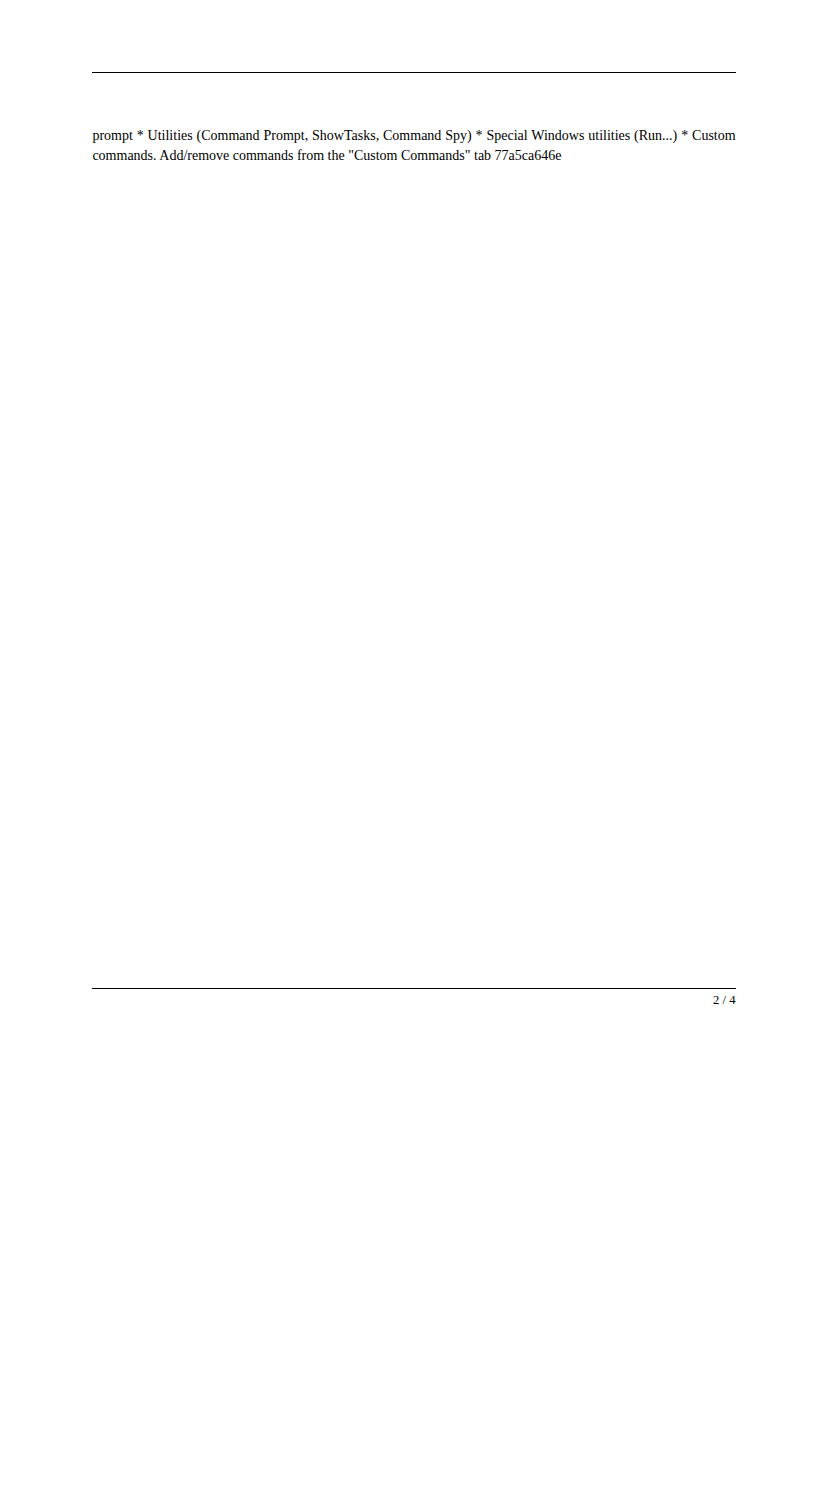prompt * Utilities (Command Prompt, ShowTasks, Command Spy) * Special Windows utilities (Run...) * Custom commands. Add/remove commands from the "Custom Commands" tab 77a5ca646e
2 / 4